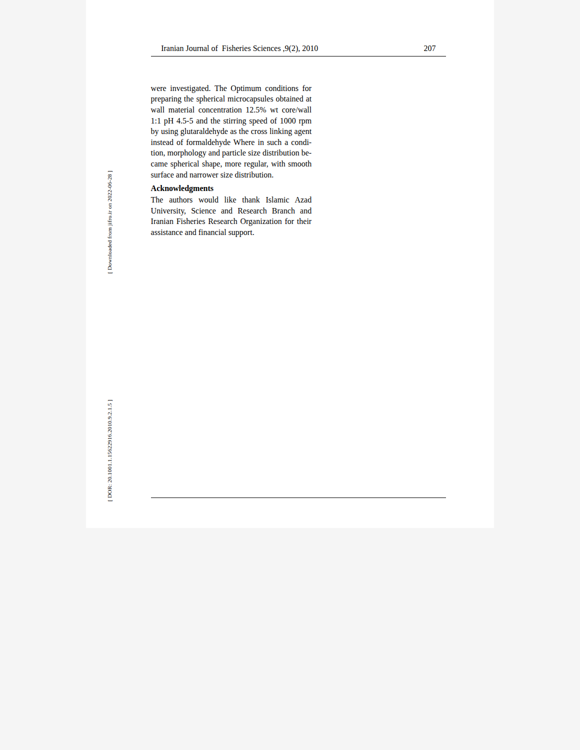Iranian Journal of Fisheries Sciences ,9(2), 2010 207
were investigated. The Optimum conditions for preparing the spherical microcapsules obtained at wall material concentration 12.5% wt core/wall 1:1 pH 4.5-5 and the stirring speed of 1000 rpm by using glutaraldehyde as the cross linking agent instead of formaldehyde Where in such a condition, morphology and particle size distribution became spherical shape, more regular, with smooth surface and narrower size distribution.
Acknowledgments
The authors would like thank Islamic Azad University, Science and Research Branch and Iranian Fisheries Research Organization for their assistance and financial support.
[ Downloaded from jifro.ir on 2022-06-28 ]
[ DOR: 20.1001.1.15622916.2010.9.2.1.5 ]